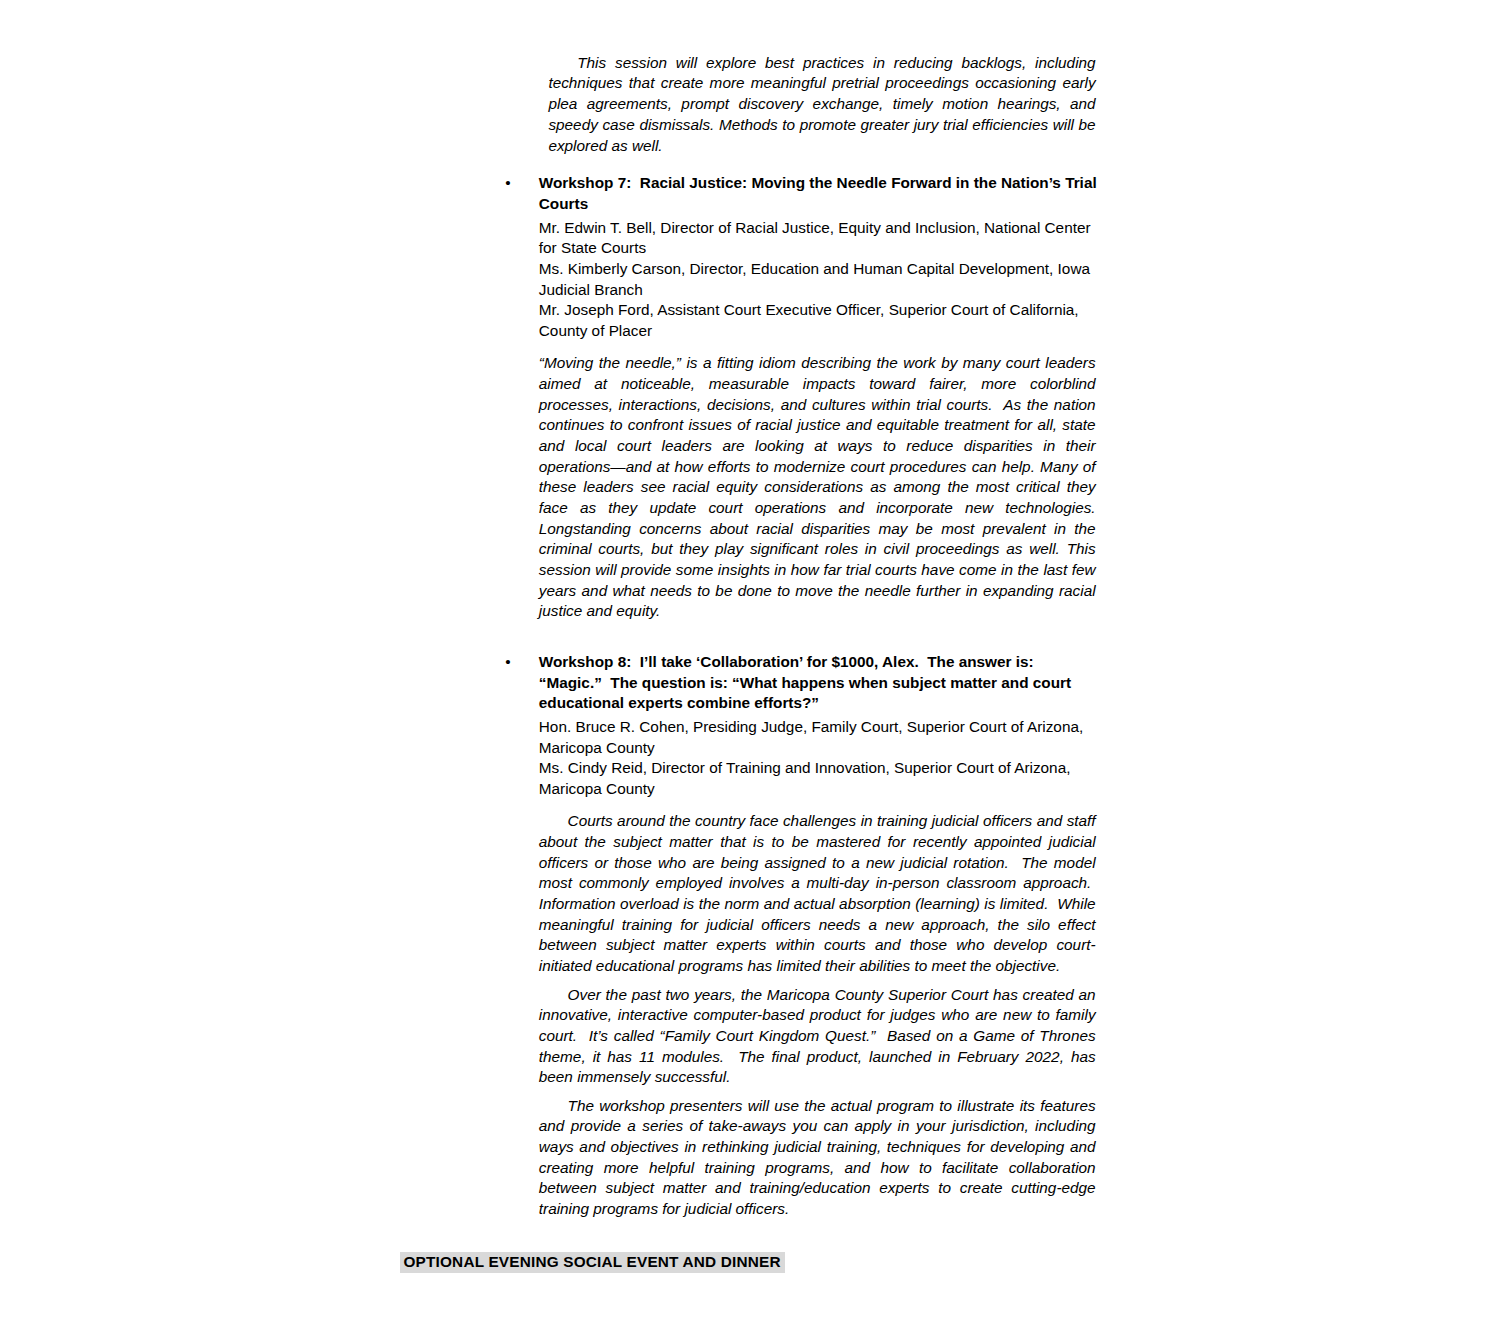This session will explore best practices in reducing backlogs, including techniques that create more meaningful pretrial proceedings occasioning early plea agreements, prompt discovery exchange, timely motion hearings, and speedy case dismissals. Methods to promote greater jury trial efficiencies will be explored as well.
• Workshop 7: Racial Justice: Moving the Needle Forward in the Nation’s Trial Courts
Mr. Edwin T. Bell, Director of Racial Justice, Equity and Inclusion, National Center for State Courts
Ms. Kimberly Carson, Director, Education and Human Capital Development, Iowa Judicial Branch
Mr. Joseph Ford, Assistant Court Executive Officer, Superior Court of California, County of Placer
“Moving the needle,” is a fitting idiom describing the work by many court leaders aimed at noticeable, measurable impacts toward fairer, more colorblind processes, interactions, decisions, and cultures within trial courts. As the nation continues to confront issues of racial justice and equitable treatment for all, state and local court leaders are looking at ways to reduce disparities in their operations—and at how efforts to modernize court procedures can help. Many of these leaders see racial equity considerations as among the most critical they face as they update court operations and incorporate new technologies. Longstanding concerns about racial disparities may be most prevalent in the criminal courts, but they play significant roles in civil proceedings as well. This session will provide some insights in how far trial courts have come in the last few years and what needs to be done to move the needle further in expanding racial justice and equity.
• Workshop 8: I’ll take ‘Collaboration’ for $1000, Alex. The answer is: “Magic.” The question is: “What happens when subject matter and court educational experts combine efforts?”
Hon. Bruce R. Cohen, Presiding Judge, Family Court, Superior Court of Arizona, Maricopa County
Ms. Cindy Reid, Director of Training and Innovation, Superior Court of Arizona, Maricopa County
Courts around the country face challenges in training judicial officers and staff about the subject matter that is to be mastered for recently appointed judicial officers or those who are being assigned to a new judicial rotation. The model most commonly employed involves a multi-day in-person classroom approach. Information overload is the norm and actual absorption (learning) is limited. While meaningful training for judicial officers needs a new approach, the silo effect between subject matter experts within courts and those who develop court-initiated educational programs has limited their abilities to meet the objective.
Over the past two years, the Maricopa County Superior Court has created an innovative, interactive computer-based product for judges who are new to family court. It’s called “Family Court Kingdom Quest.” Based on a Game of Thrones theme, it has 11 modules. The final product, launched in February 2022, has been immensely successful.
The workshop presenters will use the actual program to illustrate its features and provide a series of take-aways you can apply in your jurisdiction, including ways and objectives in rethinking judicial training, techniques for developing and creating more helpful training programs, and how to facilitate collaboration between subject matter and training/education experts to create cutting-edge training programs for judicial officers.
OPTIONAL EVENING SOCIAL EVENT AND DINNER